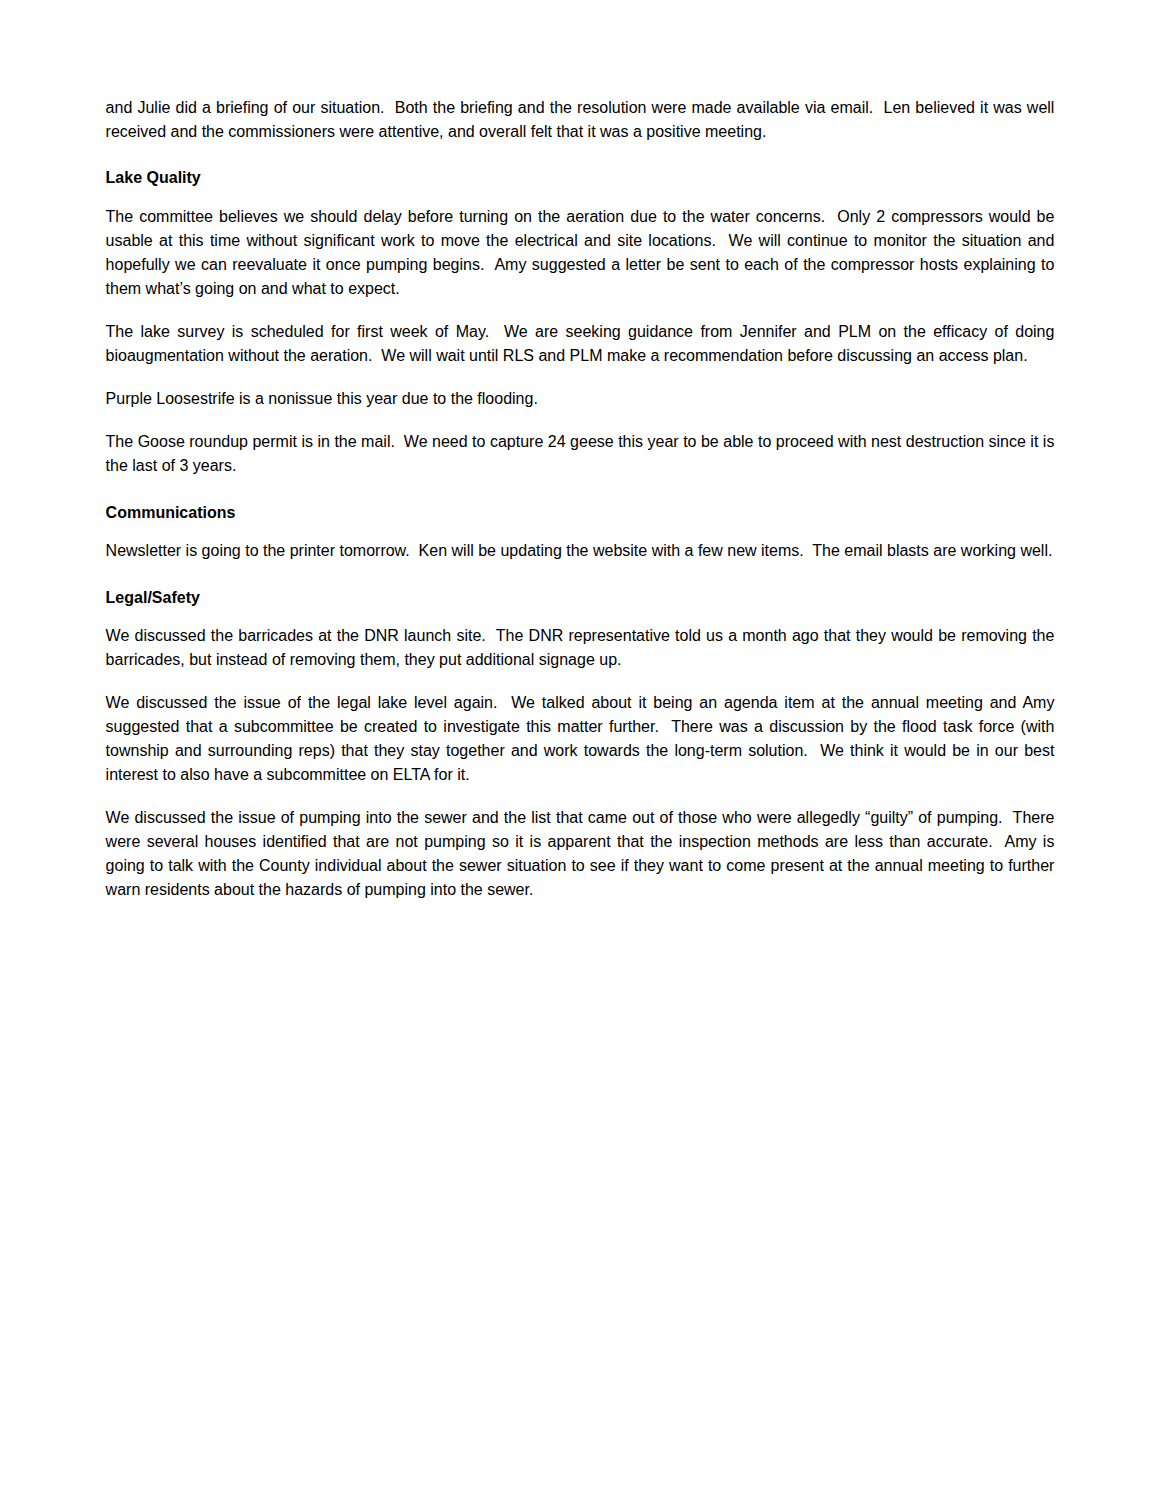and Julie did a briefing of our situation. Both the briefing and the resolution were made available via email. Len believed it was well received and the commissioners were attentive, and overall felt that it was a positive meeting.
Lake Quality
The committee believes we should delay before turning on the aeration due to the water concerns. Only 2 compressors would be usable at this time without significant work to move the electrical and site locations. We will continue to monitor the situation and hopefully we can reevaluate it once pumping begins. Amy suggested a letter be sent to each of the compressor hosts explaining to them what’s going on and what to expect.
The lake survey is scheduled for first week of May. We are seeking guidance from Jennifer and PLM on the efficacy of doing bioaugmentation without the aeration. We will wait until RLS and PLM make a recommendation before discussing an access plan.
Purple Loosestrife is a nonissue this year due to the flooding.
The Goose roundup permit is in the mail. We need to capture 24 geese this year to be able to proceed with nest destruction since it is the last of 3 years.
Communications
Newsletter is going to the printer tomorrow. Ken will be updating the website with a few new items. The email blasts are working well.
Legal/Safety
We discussed the barricades at the DNR launch site. The DNR representative told us a month ago that they would be removing the barricades, but instead of removing them, they put additional signage up.
We discussed the issue of the legal lake level again. We talked about it being an agenda item at the annual meeting and Amy suggested that a subcommittee be created to investigate this matter further. There was a discussion by the flood task force (with township and surrounding reps) that they stay together and work towards the long-term solution. We think it would be in our best interest to also have a subcommittee on ELTA for it.
We discussed the issue of pumping into the sewer and the list that came out of those who were allegedly “guilty” of pumping. There were several houses identified that are not pumping so it is apparent that the inspection methods are less than accurate. Amy is going to talk with the County individual about the sewer situation to see if they want to come present at the annual meeting to further warn residents about the hazards of pumping into the sewer.